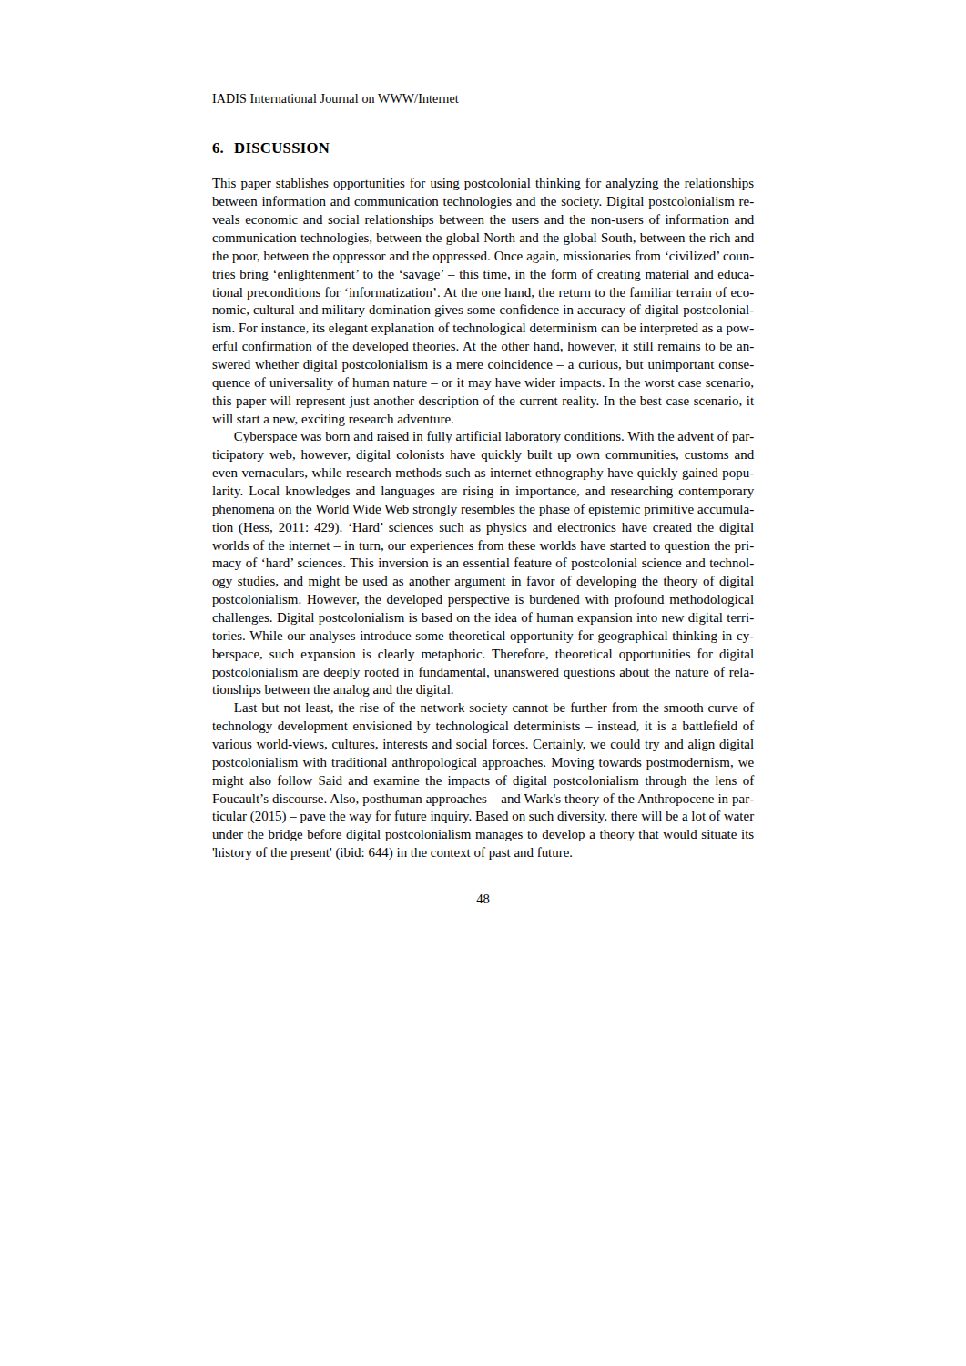IADIS International Journal on WWW/Internet
6. DISCUSSION
This paper stablishes opportunities for using postcolonial thinking for analyzing the relationships between information and communication technologies and the society. Digital postcolonialism reveals economic and social relationships between the users and the non-users of information and communication technologies, between the global North and the global South, between the rich and the poor, between the oppressor and the oppressed. Once again, missionaries from ‘civilized’ countries bring ‘enlightenment’ to the ‘savage’ – this time, in the form of creating material and educational preconditions for ‘informatization’. At the one hand, the return to the familiar terrain of economic, cultural and military domination gives some confidence in accuracy of digital postcolonialism. For instance, its elegant explanation of technological determinism can be interpreted as a powerful confirmation of the developed theories. At the other hand, however, it still remains to be answered whether digital postcolonialism is a mere coincidence – a curious, but unimportant consequence of universality of human nature – or it may have wider impacts. In the worst case scenario, this paper will represent just another description of the current reality. In the best case scenario, it will start a new, exciting research adventure.
Cyberspace was born and raised in fully artificial laboratory conditions. With the advent of participatory web, however, digital colonists have quickly built up own communities, customs and even vernaculars, while research methods such as internet ethnography have quickly gained popularity. Local knowledges and languages are rising in importance, and researching contemporary phenomena on the World Wide Web strongly resembles the phase of epistemic primitive accumulation (Hess, 2011: 429). ‘Hard’ sciences such as physics and electronics have created the digital worlds of the internet – in turn, our experiences from these worlds have started to question the primacy of ‘hard’ sciences. This inversion is an essential feature of postcolonial science and technology studies, and might be used as another argument in favor of developing the theory of digital postcolonialism. However, the developed perspective is burdened with profound methodological challenges. Digital postcolonialism is based on the idea of human expansion into new digital territories. While our analyses introduce some theoretical opportunity for geographical thinking in cyberspace, such expansion is clearly metaphoric. Therefore, theoretical opportunities for digital postcolonialism are deeply rooted in fundamental, unanswered questions about the nature of relationships between the analog and the digital.
Last but not least, the rise of the network society cannot be further from the smooth curve of technology development envisioned by technological determinists – instead, it is a battlefield of various world-views, cultures, interests and social forces. Certainly, we could try and align digital postcolonialism with traditional anthropological approaches. Moving towards postmodernism, we might also follow Said and examine the impacts of digital postcolonialism through the lens of Foucault’s discourse. Also, posthuman approaches – and Wark's theory of the Anthropocene in particular (2015) – pave the way for future inquiry. Based on such diversity, there will be a lot of water under the bridge before digital postcolonialism manages to develop a theory that would situate its 'history of the present' (ibid: 644) in the context of past and future.
48